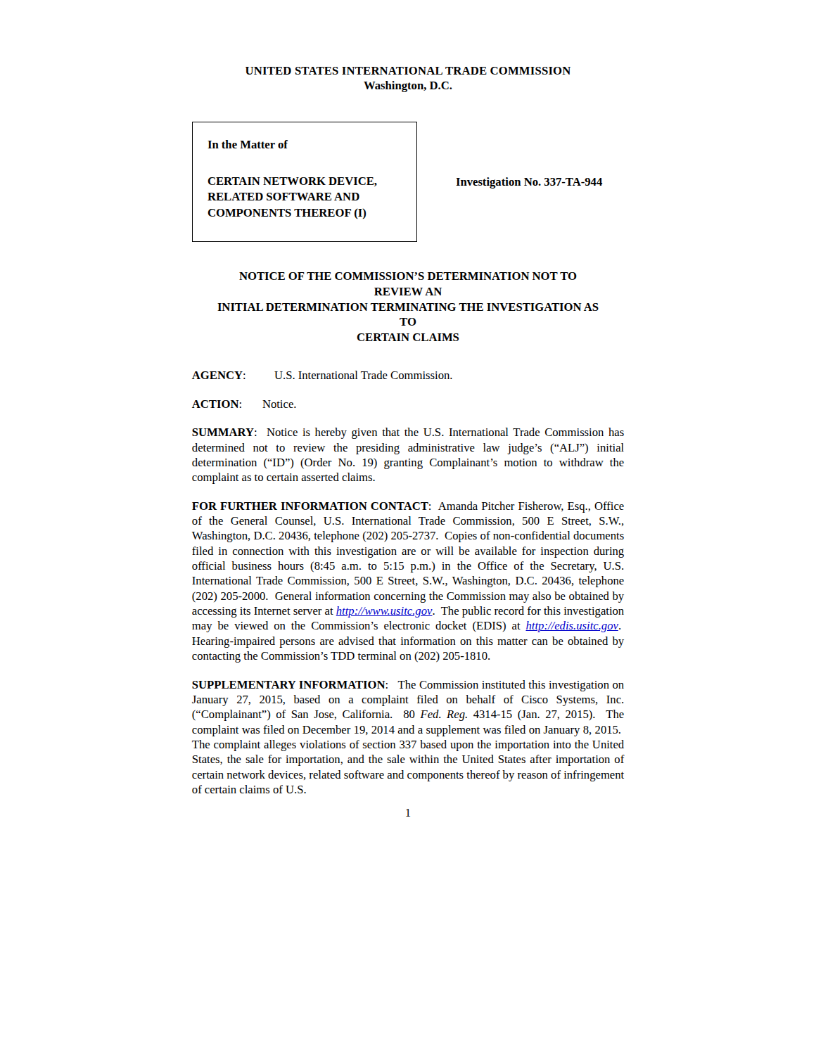UNITED STATES INTERNATIONAL TRADE COMMISSION
Washington, D.C.
| In the Matter of CERTAIN NETWORK DEVICE, RELATED SOFTWARE AND COMPONENTS THEREOF (I) | Investigation No. 337-TA-944 |
Notice of the Commission’s Determination Not to Review an
Initial Determination Terminating the Investigation as to
Certain Claims
AGENCY: U.S. International Trade Commission.
ACTION: Notice.
SUMMARY: Notice is hereby given that the U.S. International Trade Commission has determined not to review the presiding administrative law judge’s (“ALJ”) initial determination (“ID”) (Order No. 19) granting Complainant’s motion to withdraw the complaint as to certain asserted claims.
FOR FURTHER INFORMATION CONTACT: Amanda Pitcher Fisherow, Esq., Office of the General Counsel, U.S. International Trade Commission, 500 E Street, S.W., Washington, D.C. 20436, telephone (202) 205-2737. Copies of non-confidential documents filed in connection with this investigation are or will be available for inspection during official business hours (8:45 a.m. to 5:15 p.m.) in the Office of the Secretary, U.S. International Trade Commission, 500 E Street, S.W., Washington, D.C. 20436, telephone (202) 205-2000. General information concerning the Commission may also be obtained by accessing its Internet server at http://www.usitc.gov. The public record for this investigation may be viewed on the Commission’s electronic docket (EDIS) at http://edis.usitc.gov. Hearing-impaired persons are advised that information on this matter can be obtained by contacting the Commission’s TDD terminal on (202) 205-1810.
SUPPLEMENTARY INFORMATION: The Commission instituted this investigation on January 27, 2015, based on a complaint filed on behalf of Cisco Systems, Inc. (“Complainant”) of San Jose, California. 80 Fed. Reg. 4314-15 (Jan. 27, 2015). The complaint was filed on December 19, 2014 and a supplement was filed on January 8, 2015. The complaint alleges violations of section 337 based upon the importation into the United States, the sale for importation, and the sale within the United States after importation of certain network devices, related software and components thereof by reason of infringement of certain claims of U.S.
1